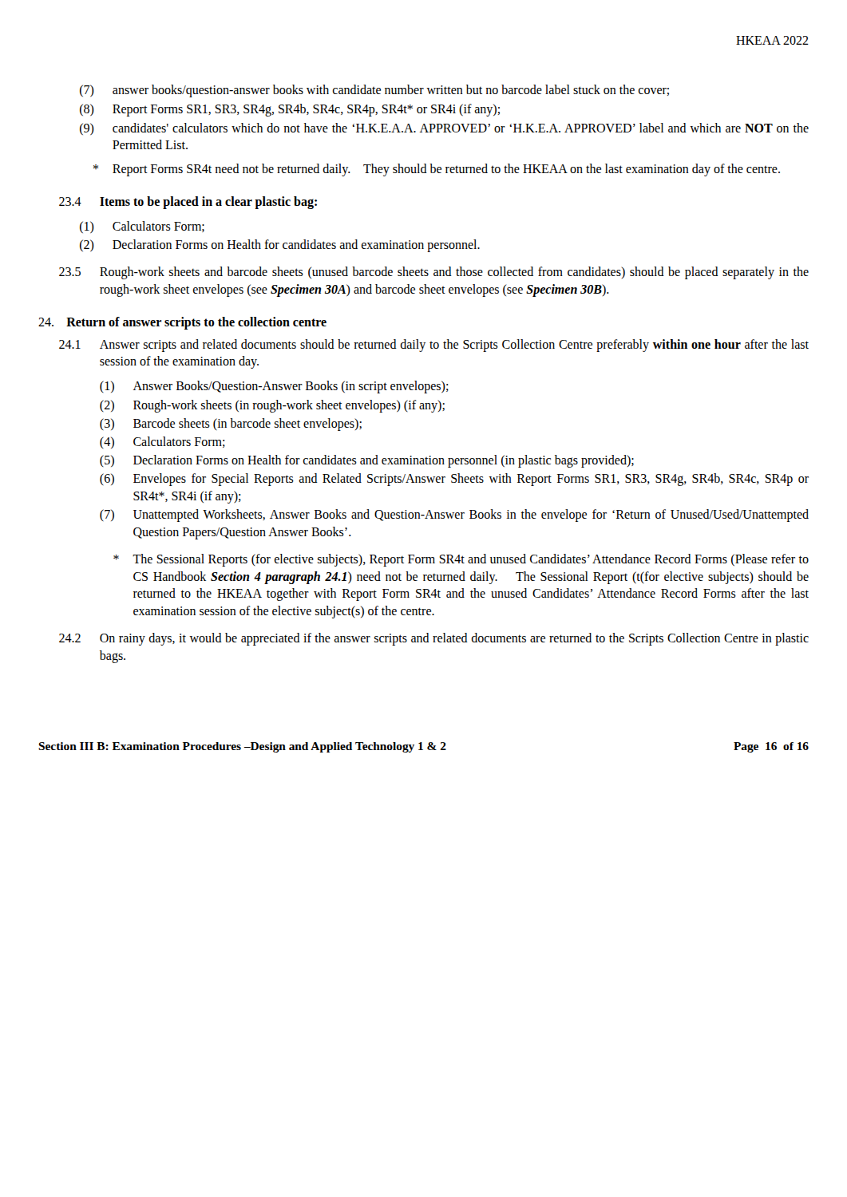HKEAA 2022
(7) answer books/question-answer books with candidate number written but no barcode label stuck on the cover;
(8) Report Forms SR1, SR3, SR4g, SR4b, SR4c, SR4p, SR4t* or SR4i (if any);
(9) candidates' calculators which do not have the ‘H.K.E.A.A. APPROVED’ or ‘H.K.E.A. APPROVED’ label and which are NOT on the Permitted List.
* Report Forms SR4t need not be returned daily. They should be returned to the HKEAA on the last examination day of the centre.
23.4 Items to be placed in a clear plastic bag:
(1) Calculators Form;
(2) Declaration Forms on Health for candidates and examination personnel.
23.5 Rough-work sheets and barcode sheets (unused barcode sheets and those collected from candidates) should be placed separately in the rough-work sheet envelopes (see Specimen 30A) and barcode sheet envelopes (see Specimen 30B).
24. Return of answer scripts to the collection centre
24.1 Answer scripts and related documents should be returned daily to the Scripts Collection Centre preferably within one hour after the last session of the examination day.
(1) Answer Books/Question-Answer Books (in script envelopes);
(2) Rough-work sheets (in rough-work sheet envelopes) (if any);
(3) Barcode sheets (in barcode sheet envelopes);
(4) Calculators Form;
(5) Declaration Forms on Health for candidates and examination personnel (in plastic bags provided);
(6) Envelopes for Special Reports and Related Scripts/Answer Sheets with Report Forms SR1, SR3, SR4g, SR4b, SR4c, SR4p or SR4t*, SR4i (if any);
(7) Unattempted Worksheets, Answer Books and Question-Answer Books in the envelope for ‘Return of Unused/Used/Unattempted Question Papers/Question Answer Books’.
* The Sessional Reports (for elective subjects), Report Form SR4t and unused Candidates’ Attendance Record Forms (Please refer to CS Handbook Section 4 paragraph 24.1) need not be returned daily. The Sessional Report (t(for elective subjects) should be returned to the HKEAA together with Report Form SR4t and the unused Candidates’ Attendance Record Forms after the last examination session of the elective subject(s) of the centre.
24.2 On rainy days, it would be appreciated if the answer scripts and related documents are returned to the Scripts Collection Centre in plastic bags.
Section III B: Examination Procedures –Design and Applied Technology 1 & 2 Page 16 of 16